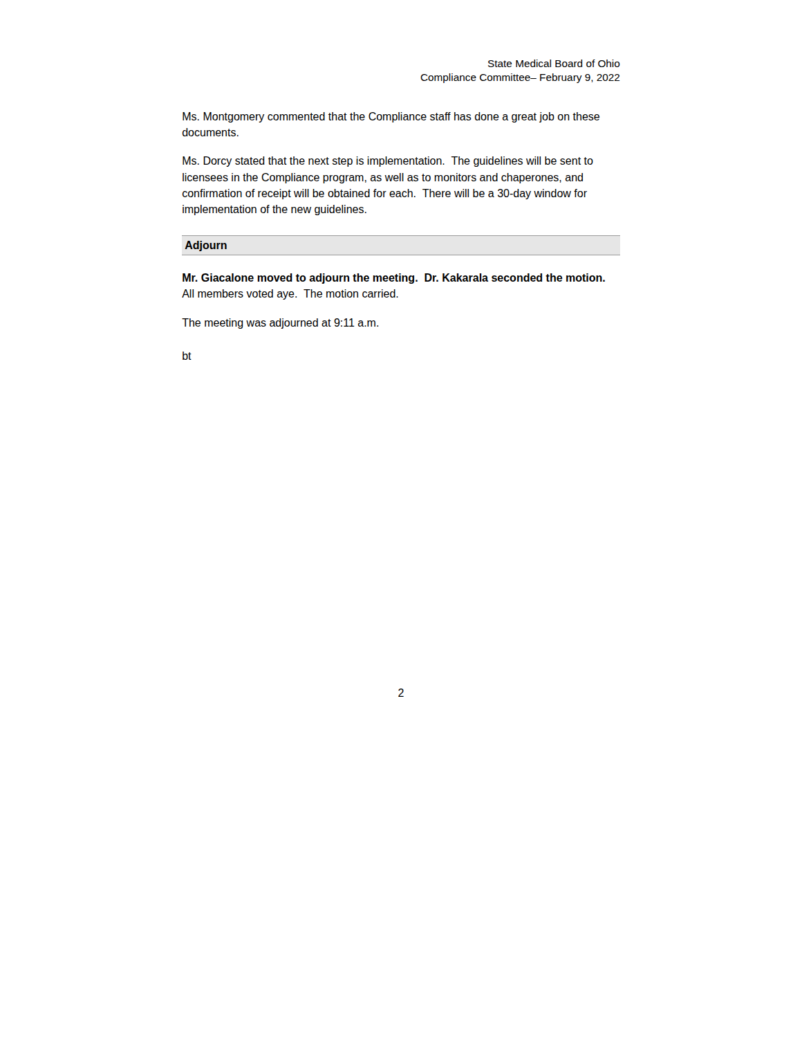State Medical Board of Ohio
Compliance Committee– February 9, 2022
Ms. Montgomery commented that the Compliance staff has done a great job on these documents.
Ms. Dorcy stated that the next step is implementation. The guidelines will be sent to licensees in the Compliance program, as well as to monitors and chaperones, and confirmation of receipt will be obtained for each. There will be a 30-day window for implementation of the new guidelines.
Adjourn
Mr. Giacalone moved to adjourn the meeting. Dr. Kakarala seconded the motion. All members voted aye. The motion carried.
The meeting was adjourned at 9:11 a.m.
bt
2